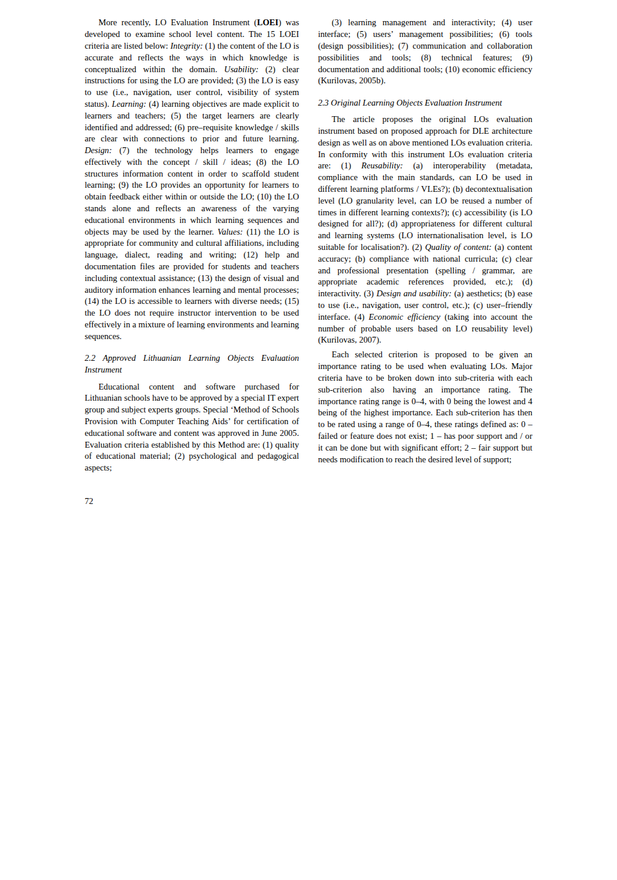More recently, LO Evaluation Instrument (LOEI) was developed to examine school level content. The 15 LOEI criteria are listed below: Integrity: (1) the content of the LO is accurate and reflects the ways in which knowledge is conceptualized within the domain. Usability: (2) clear instructions for using the LO are provided; (3) the LO is easy to use (i.e., navigation, user control, visibility of system status). Learning: (4) learning objectives are made explicit to learners and teachers; (5) the target learners are clearly identified and addressed; (6) pre–requisite knowledge / skills are clear with connections to prior and future learning. Design: (7) the technology helps learners to engage effectively with the concept / skill / ideas; (8) the LO structures information content in order to scaffold student learning; (9) the LO provides an opportunity for learners to obtain feedback either within or outside the LO; (10) the LO stands alone and reflects an awareness of the varying educational environments in which learning sequences and objects may be used by the learner. Values: (11) the LO is appropriate for community and cultural affiliations, including language, dialect, reading and writing; (12) help and documentation files are provided for students and teachers including contextual assistance; (13) the design of visual and auditory information enhances learning and mental processes; (14) the LO is accessible to learners with diverse needs; (15) the LO does not require instructor intervention to be used effectively in a mixture of learning environments and learning sequences.
2.2 Approved Lithuanian Learning Objects Evaluation Instrument
Educational content and software purchased for Lithuanian schools have to be approved by a special IT expert group and subject experts groups. Special ‘Method of Schools Provision with Computer Teaching Aids’ for certification of educational software and content was approved in June 2005. Evaluation criteria established by this Method are: (1) quality of educational material; (2) psychological and pedagogical aspects;
(3) learning management and interactivity; (4) user interface; (5) users’ management possibilities; (6) tools (design possibilities); (7) communication and collaboration possibilities and tools; (8) technical features; (9) documentation and additional tools; (10) economic efficiency (Kurilovas, 2005b).
2.3 Original Learning Objects Evaluation Instrument
The article proposes the original LOs evaluation instrument based on proposed approach for DLE architecture design as well as on above mentioned LOs evaluation criteria. In conformity with this instrument LOs evaluation criteria are: (1) Reusability: (a) interoperability (metadata, compliance with the main standards, can LO be used in different learning platforms / VLEs?); (b) decontextualisation level (LO granularity level, can LO be reused a number of times in different learning contexts?); (c) accessibility (is LO designed for all?); (d) appropriateness for different cultural and learning systems (LO internationalisation level, is LO suitable for localisation?). (2) Quality of content: (a) content accuracy; (b) compliance with national curricula; (c) clear and professional presentation (spelling / grammar, are appropriate academic references provided, etc.); (d) interactivity. (3) Design and usability: (a) aesthetics; (b) ease to use (i.e., navigation, user control, etc.); (c) user–friendly interface. (4) Economic efficiency (taking into account the number of probable users based on LO reusability level) (Kurilovas, 2007).
Each selected criterion is proposed to be given an importance rating to be used when evaluating LOs. Major criteria have to be broken down into sub-criteria with each sub-criterion also having an importance rating. The importance rating range is 0–4, with 0 being the lowest and 4 being of the highest importance. Each sub-criterion has then to be rated using a range of 0–4, these ratings defined as: 0 – failed or feature does not exist; 1 – has poor support and / or it can be done but with significant effort; 2 – fair support but needs modification to reach the desired level of support;
72